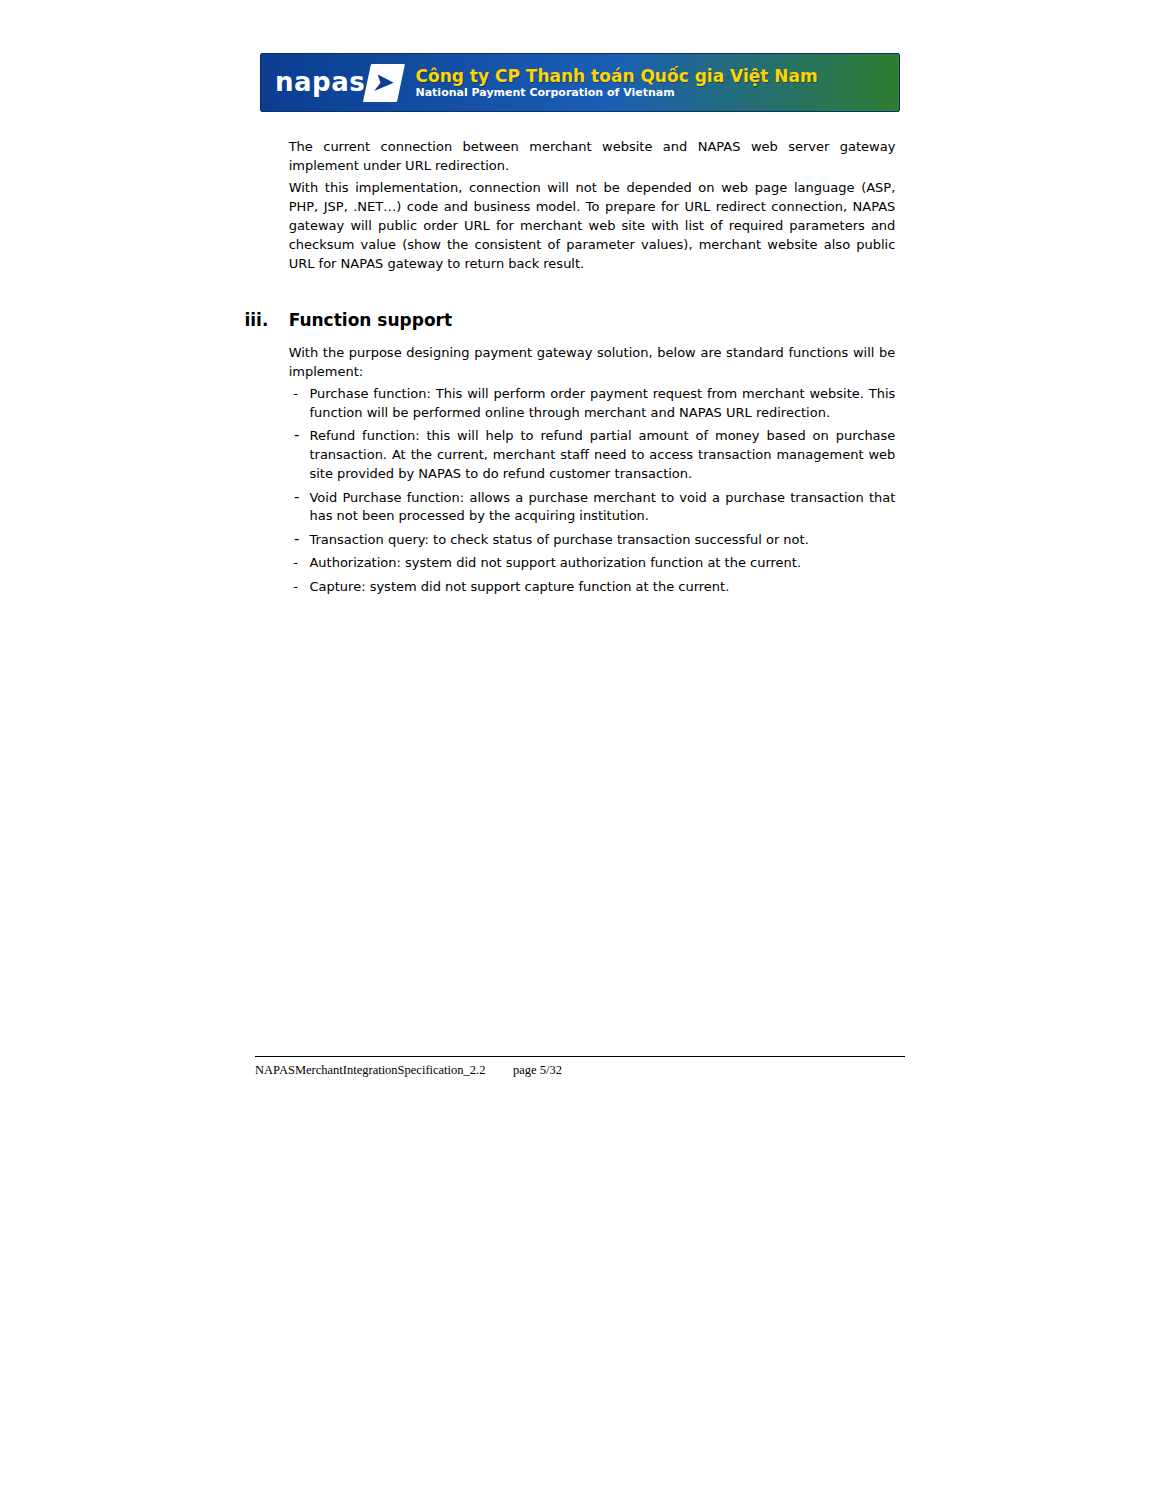napas➤
Công ty CP Thanh toán Quốc gia Việt Nam
National Payment Corporation of Vietnam
The current connection between merchant website and NAPAS web server gateway implement under URL redirection.
With this implementation, connection will not be depended on web page language (ASP, PHP, JSP, .NET…) code and business model. To prepare for URL redirect connection, NAPAS gateway will public order URL for merchant web site with list of required parameters and checksum value (show the consistent of parameter values), merchant website also public URL for NAPAS gateway to return back result.
iii. Function support
With the purpose designing payment gateway solution, below are standard functions will be implement:
Purchase function: This will perform order payment request from merchant website. This function will be performed online through merchant and NAPAS URL redirection.
Refund function: this will help to refund partial amount of money based on purchase transaction. At the current, merchant staff need to access transaction management web site provided by NAPAS to do refund customer transaction.
Void Purchase function: allows a purchase merchant to void a purchase transaction that has not been processed by the acquiring institution.
Transaction query: to check status of purchase transaction successful or not.
Authorization: system did not support authorization function at the current.
Capture: system did not support capture function at the current.
NAPASMerchantIntegrationSpecification_2.2 page 5/32